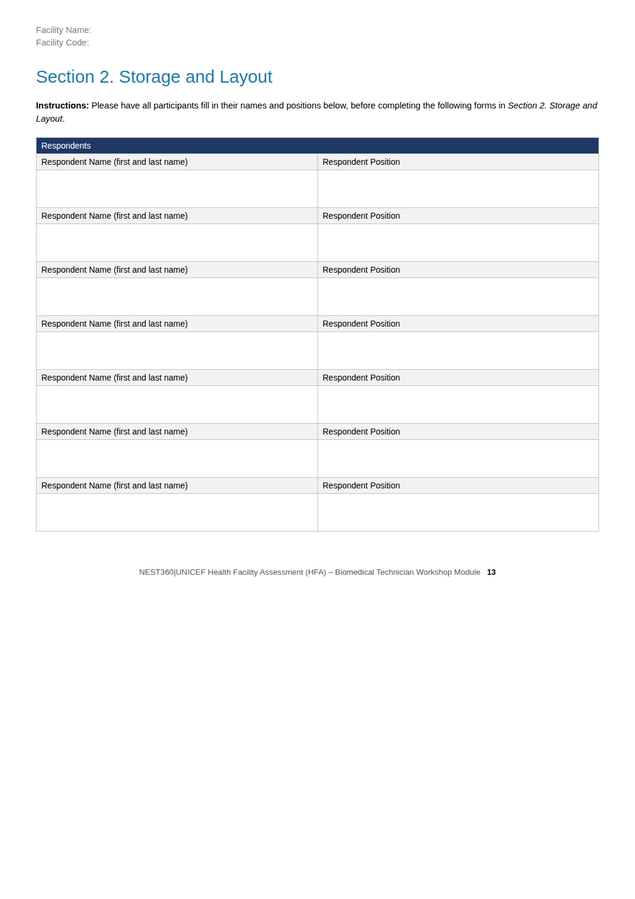Facility Name:
Facility Code:
Section 2. Storage and Layout
Instructions: Please have all participants fill in their names and positions below, before completing the following forms in Section 2. Storage and Layout.
| Respondents |
| --- |
| Respondent Name (first and last name) | Respondent Position |
| Respondent Name (first and last name) | Respondent Position |
| Respondent Name (first and last name) | Respondent Position |
| Respondent Name (first and last name) | Respondent Position |
| Respondent Name (first and last name) | Respondent Position |
| Respondent Name (first and last name) | Respondent Position |
| Respondent Name (first and last name) | Respondent Position |
NEST360|UNICEF Health Facility Assessment (HFA) – Biomedical Technician Workshop Module 13